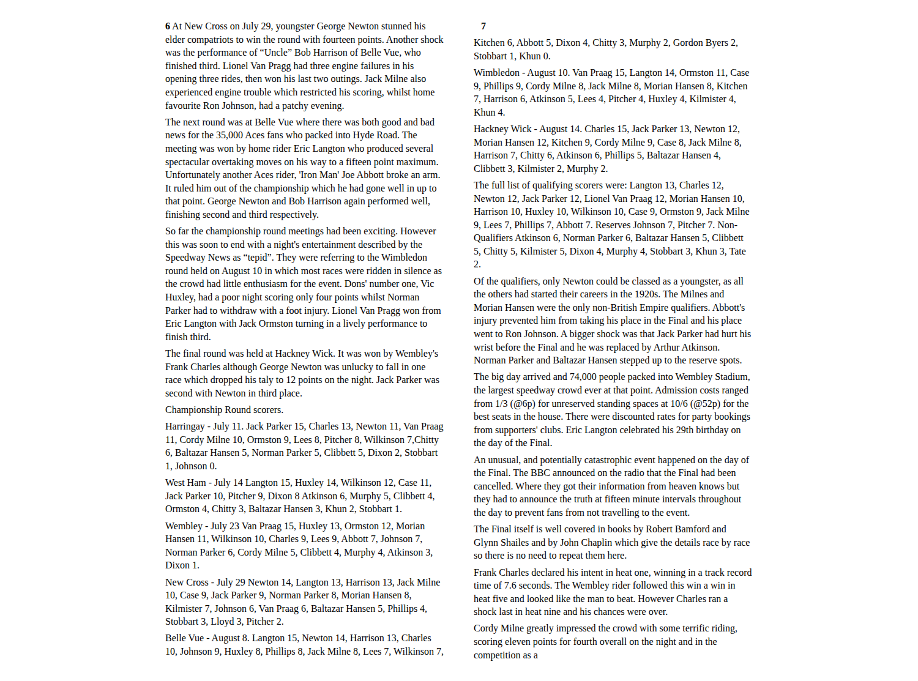6 At New Cross on July 29, youngster George Newton stunned his elder compatriots to win the round with fourteen points. Another shock was the performance of “Uncle” Bob Harrison of Belle Vue, who finished third. Lionel Van Pragg had three engine failures in his opening three rides, then won his last two outings. Jack Milne also experienced engine trouble which restricted his scoring, whilst home favourite Ron Johnson, had a patchy evening.
The next round was at Belle Vue where there was both good and bad news for the 35,000 Aces fans who packed into Hyde Road. The meeting was won by home rider Eric Langton who produced several spectacular overtaking moves on his way to a fifteen point maximum. Unfortunately another Aces rider, 'Iron Man' Joe Abbott broke an arm. It ruled him out of the championship which he had gone well in up to that point. George Newton and Bob Harrison again performed well, finishing second and third respectively.
So far the championship round meetings had been exciting. However this was soon to end with a night's entertainment described by the Speedway News as “tepid”. They were referring to the Wimbledon round held on August 10 in which most races were ridden in silence as the crowd had little enthusiasm for the event. Dons' number one, Vic Huxley, had a poor night scoring only four points whilst Norman Parker had to withdraw with a foot injury. Lionel Van Pragg won from Eric Langton with Jack Ormston turning in a lively performance to finish third.
The final round was held at Hackney Wick. It was won by Wembley's Frank Charles although George Newton was unlucky to fall in one race which dropped his taly to 12 points on the night. Jack Parker was second with Newton in third place.
Championship Round scorers.
Harringay - July 11. Jack Parker 15, Charles 13, Newton 11, Van Praag 11, Cordy Milne 10, Ormston 9, Lees 8, Pitcher 8, Wilkinson 7,Chitty 6, Baltazar Hansen 5, Norman Parker 5, Clibbett 5, Dixon 2, Stobbart 1, Johnson 0.
West Ham - July 14 Langton 15, Huxley 14, Wilkinson 12, Case 11, Jack Parker 10, Pitcher 9, Dixon 8 Atkinson 6, Murphy 5, Clibbett 4, Ormston 4, Chitty 3, Baltazar Hansen 3, Khun 2, Stobbart 1.
Wembley - July 23 Van Praag 15, Huxley 13, Ormston 12, Morian Hansen 11, Wilkinson 10, Charles 9, Lees 9, Abbott 7, Johnson 7, Norman Parker 6, Cordy Milne 5, Clibbett 4, Murphy 4, Atkinson 3, Dixon 1.
New Cross - July 29 Newton 14, Langton 13, Harrison 13, Jack Milne 10, Case 9, Jack Parker 9, Norman Parker 8, Morian Hansen 8, Kilmister 7, Johnson 6, Van Praag 6, Baltazar Hansen 5, Phillips 4, Stobbart 3, Lloyd 3, Pitcher 2.
Belle Vue - August 8. Langton 15, Newton 14, Harrison 13, Charles 10, Johnson 9, Huxley 8, Phillips 8, Jack Milne 8, Lees 7, Wilkinson 7, 7
Kitchen 6, Abbott 5, Dixon 4, Chitty 3, Murphy 2, Gordon Byers 2, Stobbart 1, Khun 0.
Wimbledon - August 10. Van Praag 15, Langton 14, Ormston 11, Case 9, Phillips 9, Cordy Milne 8, Jack Milne 8, Morian Hansen 8, Kitchen 7, Harrison 6, Atkinson 5, Lees 4, Pitcher 4, Huxley 4, Kilmister 4, Khun 4.
Hackney Wick - August 14. Charles 15, Jack Parker 13, Newton 12, Morian Hansen 12, Kitchen 9, Cordy Milne 9, Case 8, Jack Milne 8, Harrison 7, Chitty 6, Atkinson 6, Phillips 5, Baltazar Hansen 4, Clibbett 3, Kilmister 2, Murphy 2.
The full list of qualifying scorers were: Langton 13, Charles 12, Newton 12, Jack Parker 12, Lionel Van Praag 12, Morian Hansen 10, Harrison 10, Huxley 10, Wilkinson 10, Case 9, Ormston 9, Jack Milne 9, Lees 7, Phillips 7, Abbott 7. Reserves Johnson 7, Pitcher 7. Non- Qualifiers Atkinson 6, Norman Parker 6, Baltazar Hansen 5, Clibbett 5, Chitty 5, Kilmister 5, Dixon 4, Murphy 4, Stobbart 3, Khun 3, Tate 2.
Of the qualifiers, only Newton could be classed as a youngster, as all the others had started their careers in the 1920s. The Milnes and Morian Hansen were the only non-British Empire qualifiers. Abbott's injury prevented him from taking his place in the Final and his place went to Ron Johnson. A bigger shock was that Jack Parker had hurt his wrist before the Final and he was replaced by Arthur Atkinson. Norman Parker and Baltazar Hansen stepped up to the reserve spots.
The big day arrived and 74,000 people packed into Wembley Stadium, the largest speedway crowd ever at that point. Admission costs ranged from 1/3 (@6p) for unreserved standing spaces at 10/6 (@52p) for the best seats in the house. There were discounted rates for party bookings from supporters' clubs. Eric Langton celebrated his 29th birthday on the day of the Final.
An unusual, and potentially catastrophic event happened on the day of the Final. The BBC announced on the radio that the Final had been cancelled. Where they got their information from heaven knows but they had to announce the truth at fifteen minute intervals throughout the day to prevent fans from not travelling to the event.
The Final itself is well covered in books by Robert Bamford and Glynn Shailes and by John Chaplin which give the details race by race so there is no need to repeat them here.
Frank Charles declared his intent in heat one, winning in a track record time of 7.6 seconds. The Wembley rider followed this win a win in heat five and looked like the man to beat. However Charles ran a shock last in heat nine and his chances were over.
Cordy Milne greatly impressed the crowd with some terrific riding, scoring eleven points for fourth overall on the night and in the competition as a